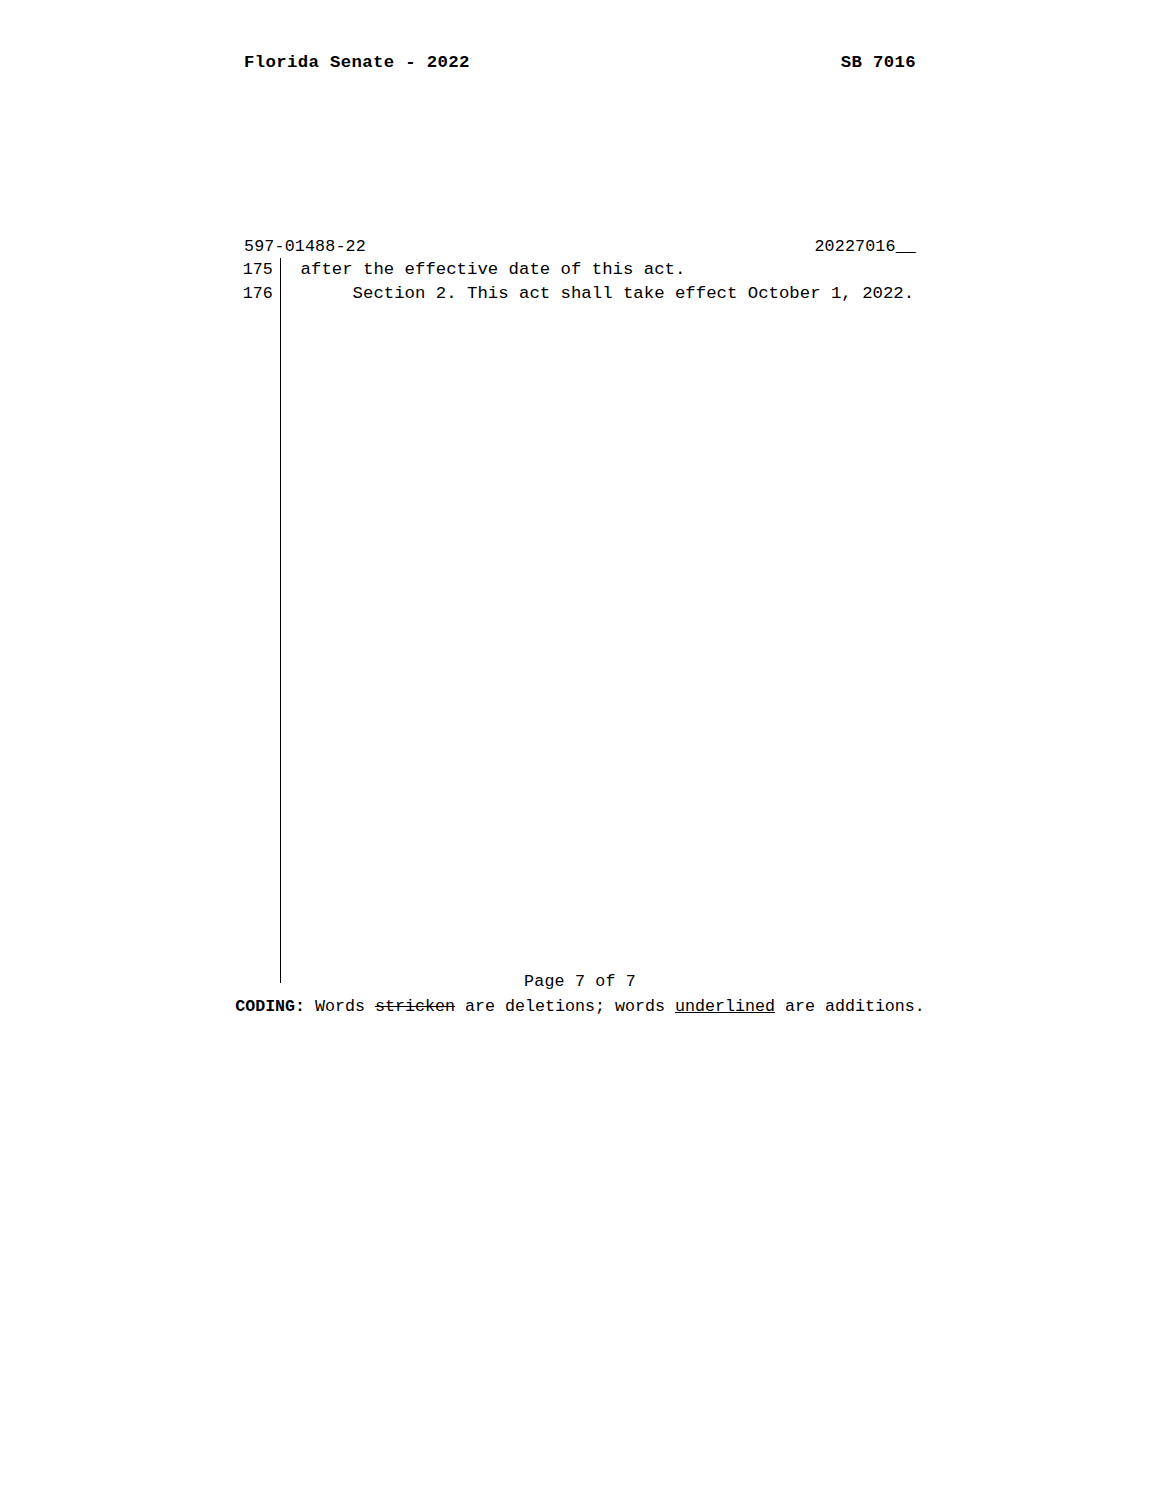Florida Senate - 2022
SB 7016
597-01488-22
20227016__
175
after the effective date of this act.
176
Section 2. This act shall take effect October 1, 2022.
Page 7 of 7
CODING: Words stricken are deletions; words underlined are additions.